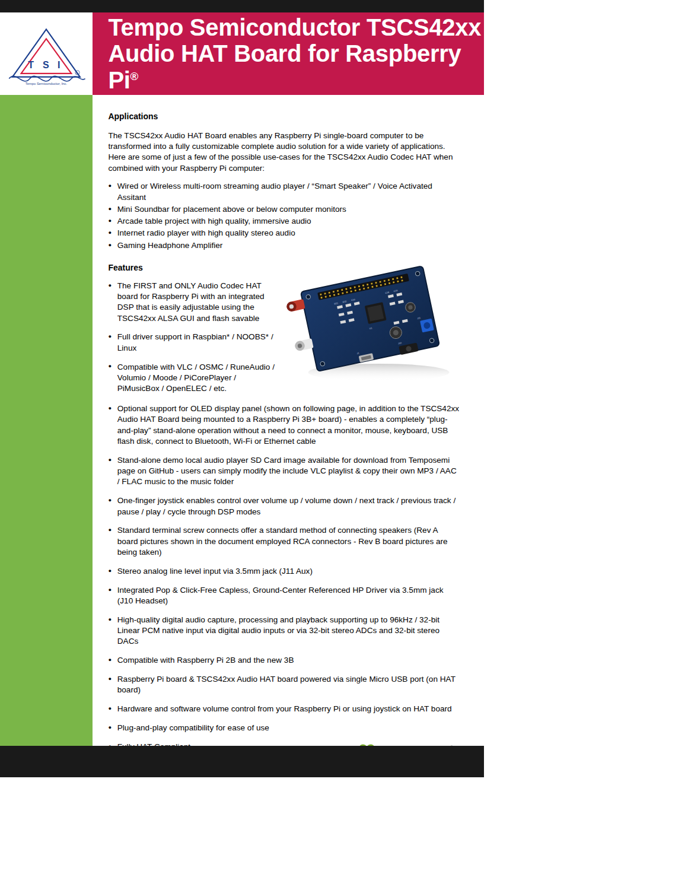T S I R Tempo Semiconductor, Inc.
Tempo Semiconductor TSCS42xx
Audio HAT Board for Raspberry Pi®
Applications
The TSCS42xx Audio HAT Board enables any Raspberry Pi single-board computer to be transformed into a fully customizable complete audio solution for a wide variety of applications. Here are some of just a few of the possible use-cases for the TSCS42xx Audio Codec HAT when combined with your Raspberry Pi computer:
Wired or Wireless multi-room streaming audio player / “Smart Speaker” / Voice Activated Assitant
Mini Soundbar for placement above or below computer monitors
Arcade table project with high quality, immersive audio
Internet radio player with high quality stereo audio
Gaming Headphone Amplifier
R21 R22 C10 C18 C19 U1 J11 J1 J10
Features
The FIRST and ONLY Audio Codec HAT board for Raspberry Pi with an integrated DSP that is easily adjustable using the TSCS42xx ALSA GUI and flash savable
Full driver support in Raspbian* / NOOBS* / Linux
Compatible with VLC / OSMC / RuneAudio / Volumio / Moode / PiCorePlayer / PiMusicBox / OpenELEC / etc.
Optional support for OLED display panel (shown on following page, in addition to the TSCS42xx Audio HAT Board being mounted to a Raspberry Pi 3B+ board) - enables a completely “plug-and-play” stand-alone operation without a need to connect a monitor, mouse, keyboard, USB flash disk, connect to Bluetooth, Wi-Fi or Ethernet cable
Stand-alone demo local audio player SD Card image available for download from Temposemi page on GitHub - users can simply modify the include VLC playlist & copy their own MP3 / AAC / FLAC music to the music folder
One-finger joystick enables control over volume up / volume down / next track / previous track / pause / play / cycle through DSP modes
Standard terminal screw connects offer a standard method of connecting speakers (Rev A board pictures shown in the document employed RCA connectors - Rev B board pictures are being taken)
Stereo analog line level input via 3.5mm jack (J11 Aux)
Integrated Pop & Click-Free Capless, Ground-Center Referenced HP Driver via 3.5mm jack (J10 Headset)
High-quality digital audio capture, processing and playback supporting up to 96kHz / 32-bit Linear PCM native input via digital audio inputs or via 32-bit stereo ADCs and 32-bit stereo DACs
Compatible with Raspberry Pi 2B and the new 3B
Raspberry Pi board & TSCS42xx Audio HAT board powered via single Micro USB port (on HAT board)
Hardware and software volume control from your Raspberry Pi or using joystick on HAT board
Plug-and-play compatibility for ease of use
Fully HAT Compliant
Raspberry Pi ®